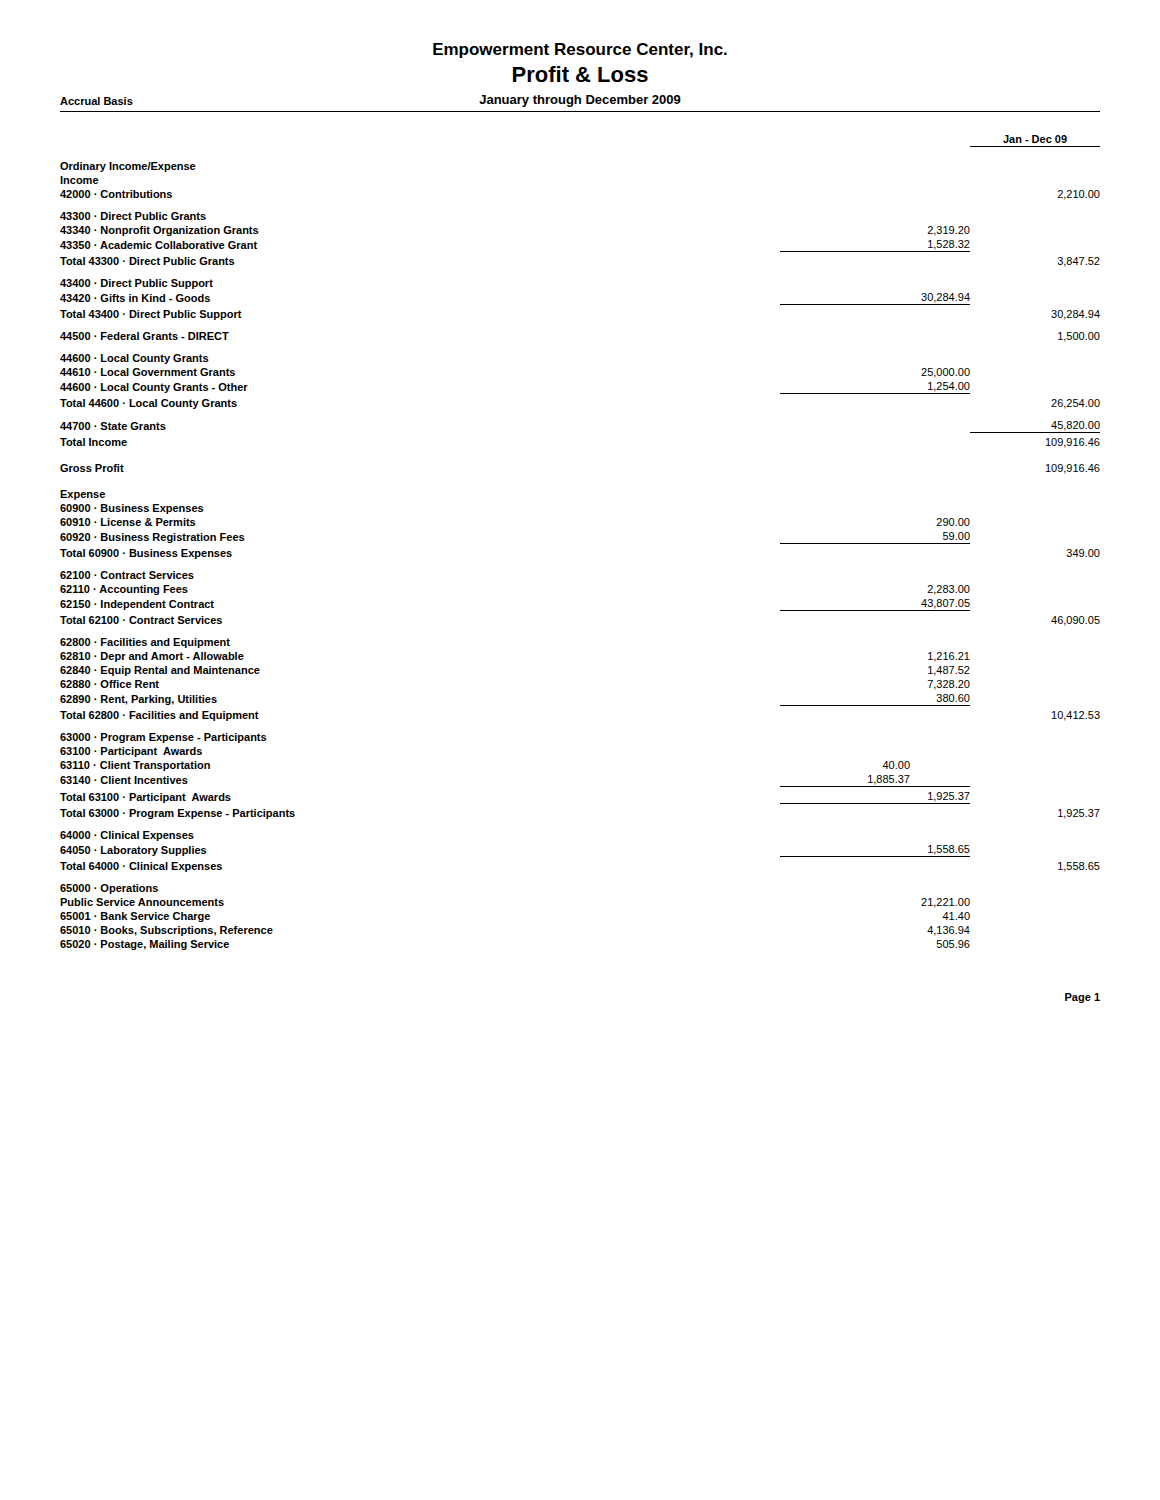Empowerment Resource Center, Inc.
Profit & Loss
Accrual Basis
January through December 2009
| | | Jan - Dec 09 |
| Ordinary Income/Expense | | |
| Income | | |
| 42000 · Contributions | | 2,210.00 |
| 43300 · Direct Public Grants | | |
| 43340 · Nonprofit Organization Grants | 2,319.20 | |
| 43350 · Academic Collaborative Grant | 1,528.32 | |
| Total 43300 · Direct Public Grants | | 3,847.52 |
| 43400 · Direct Public Support | | |
| 43420 · Gifts in Kind - Goods | 30,284.94 | |
| Total 43400 · Direct Public Support | | 30,284.94 |
| 44500 · Federal Grants - DIRECT | | 1,500.00 |
| 44600 · Local County Grants | | |
| 44610 · Local Government Grants | 25,000.00 | |
| 44600 · Local County Grants - Other | 1,254.00 | |
| Total 44600 · Local County Grants | | 26,254.00 |
| 44700 · State Grants | | 45,820.00 |
| Total Income | | 109,916.46 |
| Gross Profit | | 109,916.46 |
| Expense | | |
| 60900 · Business Expenses | | |
| 60910 · License & Permits | 290.00 | |
| 60920 · Business Registration Fees | 59.00 | |
| Total 60900 · Business Expenses | | 349.00 |
| 62100 · Contract Services | | |
| 62110 · Accounting Fees | 2,283.00 | |
| 62150 · Independent Contract | 43,807.05 | |
| Total 62100 · Contract Services | | 46,090.05 |
| 62800 · Facilities and Equipment | | |
| 62810 · Depr and Amort - Allowable | 1,216.21 | |
| 62840 · Equip Rental and Maintenance | 1,487.52 | |
| 62880 · Office Rent | 7,328.20 | |
| 62890 · Rent, Parking, Utilities | 380.60 | |
| Total 62800 · Facilities and Equipment | | 10,412.53 |
| 63000 · Program Expense - Participants | | |
| 63100 · Participant Awards | | |
| 63110 · Client Transportation | 40.00 | |
| 63140 · Client Incentives | 1,885.37 | |
| Total 63100 · Participant Awards | 1,925.37 | |
| Total 63000 · Program Expense - Participants | | 1,925.37 |
| 64000 · Clinical Expenses | | |
| 64050 · Laboratory Supplies | 1,558.65 | |
| Total 64000 · Clinical Expenses | | 1,558.65 |
| 65000 · Operations | | |
| Public Service Announcements | 21,221.00 | |
| 65001 · Bank Service Charge | 41.40 | |
| 65010 · Books, Subscriptions, Reference | 4,136.94 | |
| 65020 · Postage, Mailing Service | 505.96 | |
Page 1